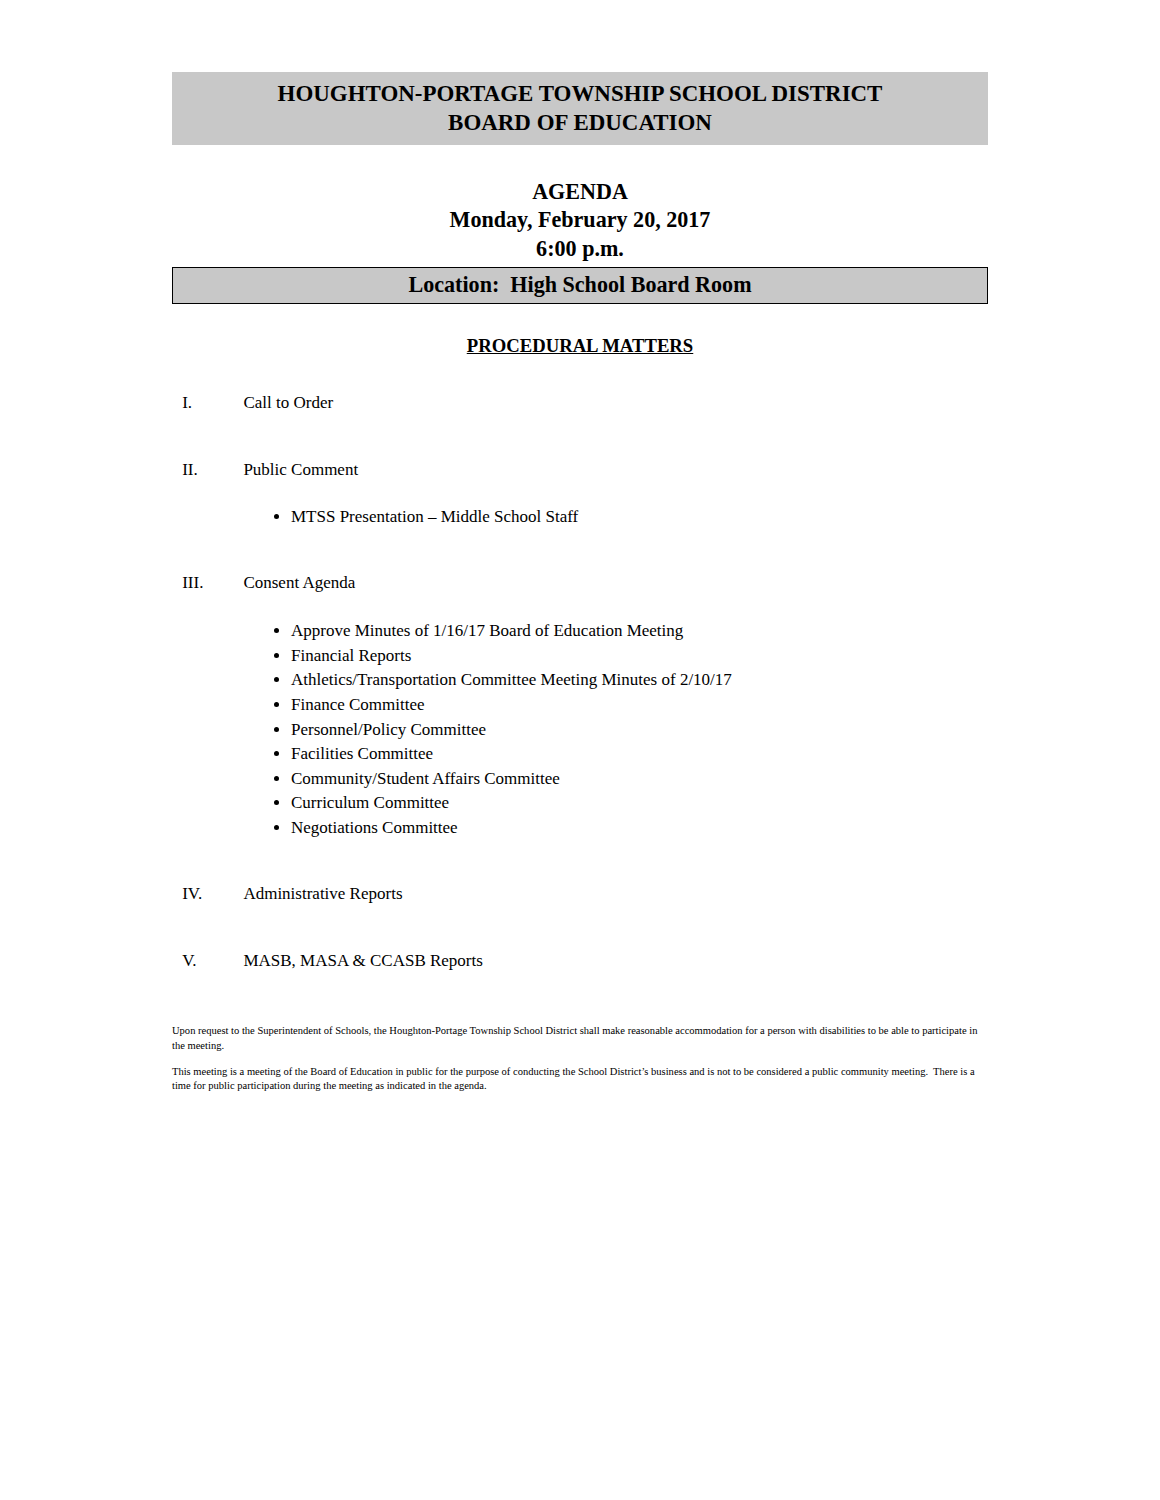HOUGHTON-PORTAGE TOWNSHIP SCHOOL DISTRICT
BOARD OF EDUCATION
AGENDA
Monday, February 20, 2017
6:00 p.m.
Location: High School Board Room
PROCEDURAL MATTERS
I. Call to Order
II. Public Comment
MTSS Presentation – Middle School Staff
III. Consent Agenda
Approve Minutes of 1/16/17 Board of Education Meeting
Financial Reports
Athletics/Transportation Committee Meeting Minutes of 2/10/17
Finance Committee
Personnel/Policy Committee
Facilities Committee
Community/Student Affairs Committee
Curriculum Committee
Negotiations Committee
IV. Administrative Reports
V. MASB, MASA & CCASB Reports
Upon request to the Superintendent of Schools, the Houghton-Portage Township School District shall make reasonable accommodation for a person with disabilities to be able to participate in the meeting.
This meeting is a meeting of the Board of Education in public for the purpose of conducting the School District’s business and is not to be considered a public community meeting. There is a time for public participation during the meeting as indicated in the agenda.